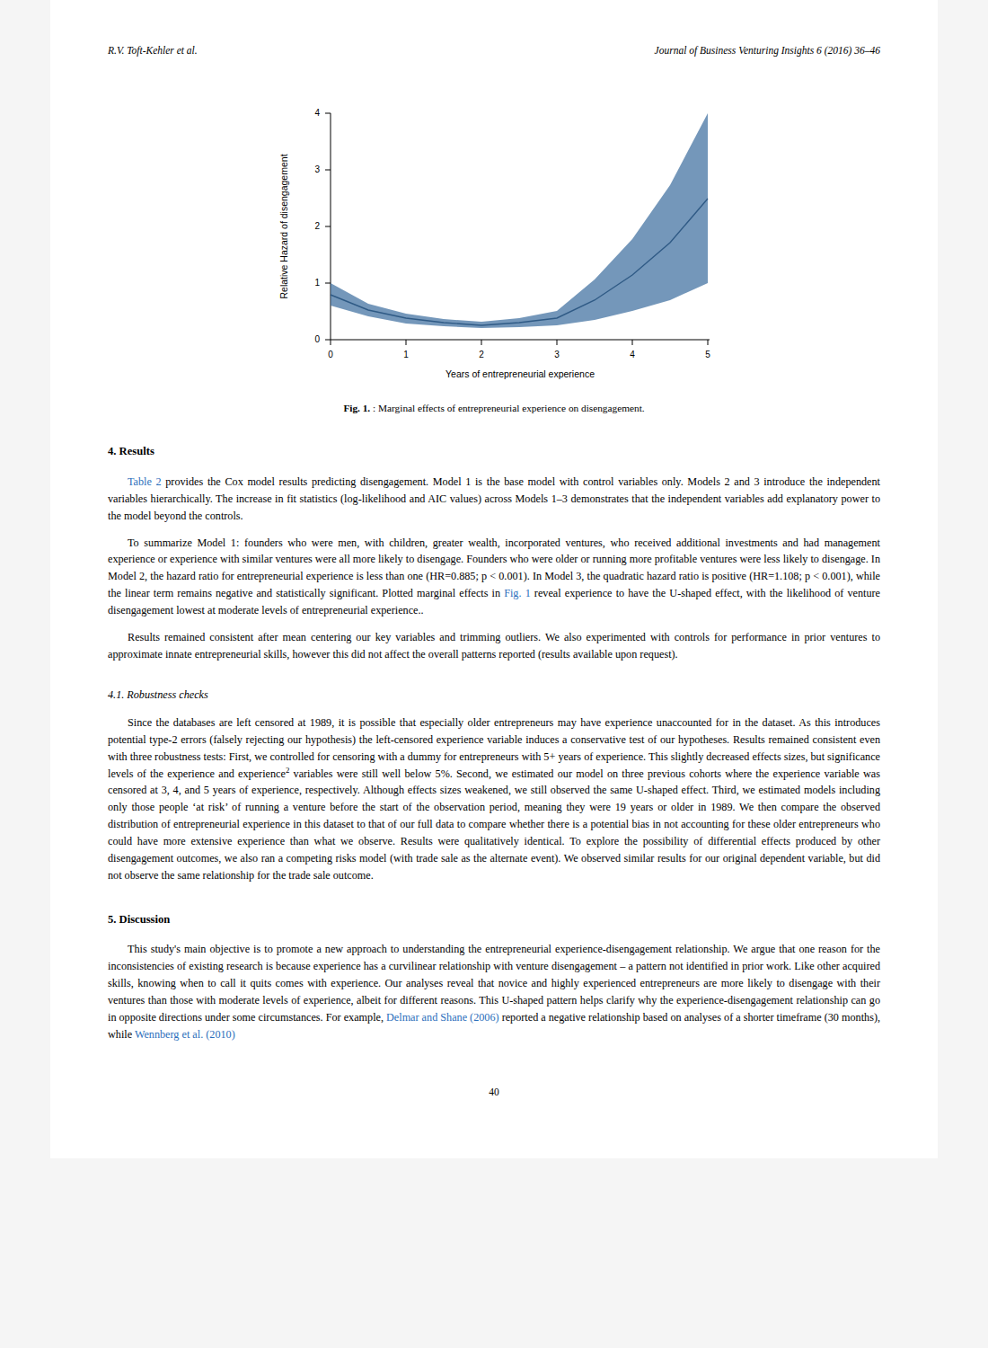R.V. Toft-Kehler et al. Journal of Business Venturing Insights 6 (2016) 36–46
0 1 2 3 4 0 1 2 3 4 5 Relative Hazard of disengagement Years of entrepreneurial experience
Fig. 1. : Marginal effects of entrepreneurial experience on disengagement.
4. Results
Table 2 provides the Cox model results predicting disengagement. Model 1 is the base model with control variables only. Models 2 and 3 introduce the independent variables hierarchically. The increase in fit statistics (log-likelihood and AIC values) across Models 1–3 demonstrates that the independent variables add explanatory power to the model beyond the controls.
To summarize Model 1: founders who were men, with children, greater wealth, incorporated ventures, who received additional investments and had management experience or experience with similar ventures were all more likely to disengage. Founders who were older or running more profitable ventures were less likely to disengage. In Model 2, the hazard ratio for entrepreneurial experience is less than one (HR=0.885; p < 0.001). In Model 3, the quadratic hazard ratio is positive (HR=1.108; p < 0.001), while the linear term remains negative and statistically significant. Plotted marginal effects in Fig. 1 reveal experience to have the U-shaped effect, with the likelihood of venture disengagement lowest at moderate levels of entrepreneurial experience..
Results remained consistent after mean centering our key variables and trimming outliers. We also experimented with controls for performance in prior ventures to approximate innate entrepreneurial skills, however this did not affect the overall patterns reported (results available upon request).
4.1. Robustness checks
Since the databases are left censored at 1989, it is possible that especially older entrepreneurs may have experience unaccounted for in the dataset. As this introduces potential type-2 errors (falsely rejecting our hypothesis) the left-censored experience variable induces a conservative test of our hypotheses. Results remained consistent even with three robustness tests: First, we controlled for censoring with a dummy for entrepreneurs with 5+ years of experience. This slightly decreased effects sizes, but significance levels of the experience and experience2 variables were still well below 5%. Second, we estimated our model on three previous cohorts where the experience variable was censored at 3, 4, and 5 years of experience, respectively. Although effects sizes weakened, we still observed the same U-shaped effect. Third, we estimated models including only those people ‘at risk’ of running a venture before the start of the observation period, meaning they were 19 years or older in 1989. We then compare the observed distribution of entrepreneurial experience in this dataset to that of our full data to compare whether there is a potential bias in not accounting for these older entrepreneurs who could have more extensive experience than what we observe. Results were qualitatively identical. To explore the possibility of differential effects produced by other disengagement outcomes, we also ran a competing risks model (with trade sale as the alternate event). We observed similar results for our original dependent variable, but did not observe the same relationship for the trade sale outcome.
5. Discussion
This study's main objective is to promote a new approach to understanding the entrepreneurial experience-disengagement relationship. We argue that one reason for the inconsistencies of existing research is because experience has a curvilinear relationship with venture disengagement – a pattern not identified in prior work. Like other acquired skills, knowing when to call it quits comes with experience. Our analyses reveal that novice and highly experienced entrepreneurs are more likely to disengage with their ventures than those with moderate levels of experience, albeit for different reasons. This U-shaped pattern helps clarify why the experience-disengagement relationship can go in opposite directions under some circumstances. For example, Delmar and Shane (2006) reported a negative relationship based on analyses of a shorter timeframe (30 months), while Wennberg et al. (2010)
40